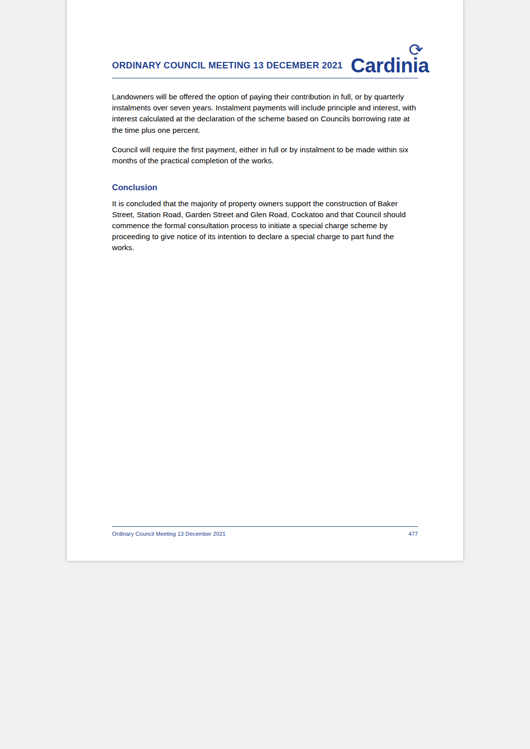Ordinary Council Meeting 13 December 2021
⟳ Cardinia
Landowners will be offered the option of paying their contribution in full, or by quarterly instalments over seven years. Instalment payments will include principle and interest, with interest calculated at the declaration of the scheme based on Councils borrowing rate at the time plus one percent.
Council will require the first payment, either in full or by instalment to be made within six months of the practical completion of the works.
Conclusion
It is concluded that the majority of property owners support the construction of Baker Street, Station Road, Garden Street and Glen Road, Cockatoo and that Council should commence the formal consultation process to initiate a special charge scheme by proceeding to give notice of its intention to declare a special charge to part fund the works.
Ordinary Council Meeting 13 December 2021 477